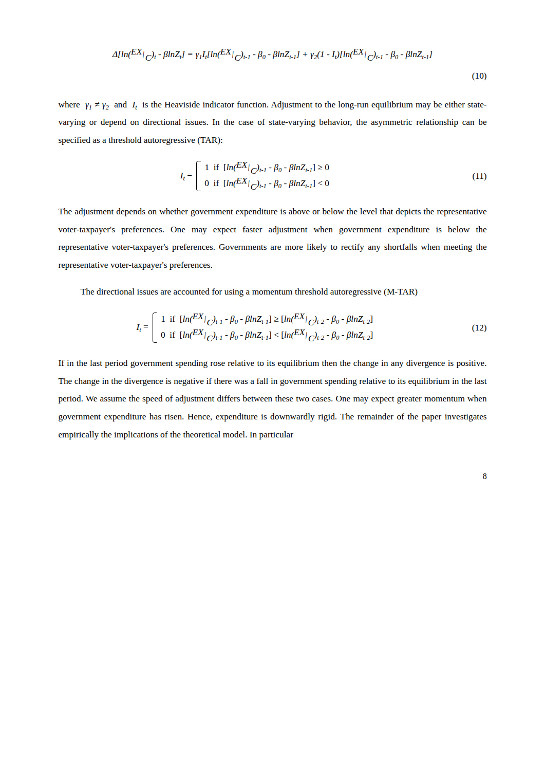Δ[ln(EX/C)t - βlnZt] = γ1It[ln(EX/C)t-1 - β0 - βlnZt-1] + γ2(1 - It)[ln(EX/C)t-1 - β0 - βlnZt-1]
(10)
where γ1 ≠ γ2 and It is the Heaviside indicator function. Adjustment to the long-run equilibrium may be either state-varying or depend on directional issues. In the case of state-varying behavior, the asymmetric relationship can be specified as a threshold autoregressive (TAR):
It = 1 if [ln(EX/C)t-1 - β0 - βlnZt-1] ≥ 0 0 if [ln(EX/C)t-1 - β0 - βlnZt-1] < 0
(11)
The adjustment depends on whether government expenditure is above or below the level that depicts the representative voter-taxpayer's preferences. One may expect faster adjustment when government expenditure is below the representative voter-taxpayer's preferences. Governments are more likely to rectify any shortfalls when meeting the representative voter-taxpayer's preferences.
The directional issues are accounted for using a momentum threshold autoregressive (M-TAR)
It = 1 if [ln(EX/C)t-1 - β0 - βlnZt-1] ≥ [ln(EX/C)t-2 - β0 - βlnZt-2] 0 if [ln(EX/C)t-1 - β0 - βlnZt-1] < [ln(EX/C)t-2 - β0 - βlnZt-2]
(12)
If in the last period government spending rose relative to its equilibrium then the change in any divergence is positive. The change in the divergence is negative if there was a fall in government spending relative to its equilibrium in the last period. We assume the speed of adjustment differs between these two cases. One may expect greater momentum when government expenditure has risen. Hence, expenditure is downwardly rigid. The remainder of the paper investigates empirically the implications of the theoretical model. In particular
8